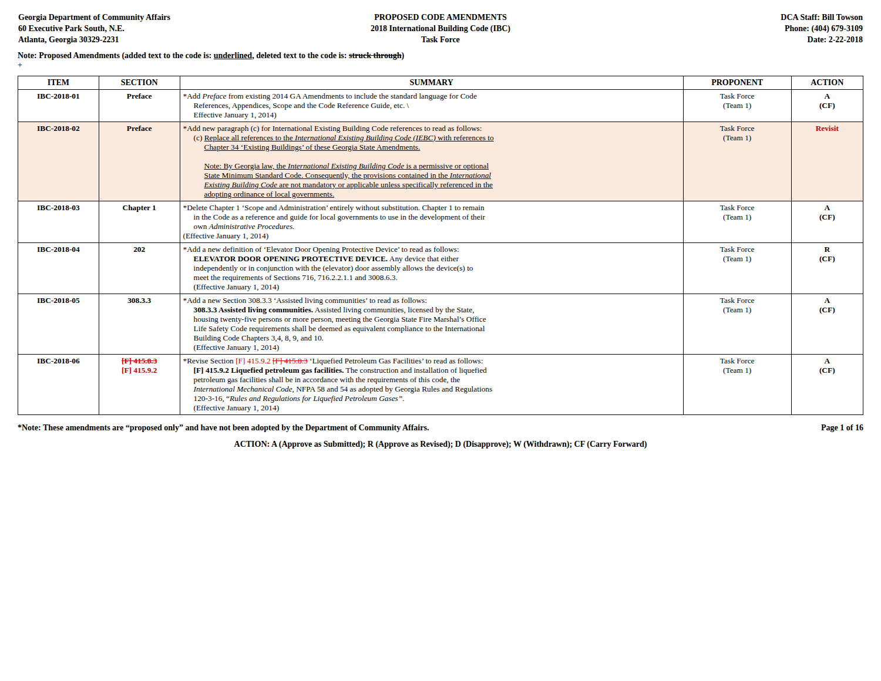| Georgia Department of Community Affairs 60 Executive Park South, N.E. Atlanta, Georgia 30329-2231 | PROPOSED CODE AMENDMENTS 2018 International Building Code (IBC) Task Force | DCA Staff: Bill Towson Phone: (404) 679-3109 Date: 2-22-2018 |
Note: Proposed Amendments (added text to the code is: underlined, deleted text to the code is: struck through)
+
| ITEM | SECTION | SUMMARY | PROPONENT | ACTION |
| --- | --- | --- | --- | --- |
| IBC-2018-01 | Preface | *Add Preface from existing 2014 GA Amendments to include the standard language for Code References, Appendices, Scope and the Code Reference Guide, etc. \ Effective January 1, 2014) | Task Force (Team 1) | A (CF) |
| IBC-2018-02 | Preface | *Add new paragraph (c) for International Existing Building Code references to read as follows: (c) Replace all references to the International Existing Building Code (IEBC) with references to Chapter 34 ‘Existing Buildings’ of these Georgia State Amendments. Note: By Georgia law, the International Existing Building Code is a permissive or optional State Minimum Standard Code. Consequently, the provisions contained in the International Existing Building Code are not mandatory or applicable unless specifically referenced in the adopting ordinance of local governments. | Task Force (Team 1) | Revisit |
| IBC-2018-03 | Chapter 1 | *Delete Chapter 1 ‘Scope and Administration’ entirely without substitution. Chapter 1 to remain in the Code as a reference and guide for local governments to use in the development of their own Administrative Procedures. (Effective January 1, 2014) | Task Force (Team 1) | A (CF) |
| IBC-2018-04 | 202 | *Add a new definition of ‘Elevator Door Opening Protective Device’ to read as follows: ELEVATOR DOOR OPENING PROTECTIVE DEVICE. Any device that either independently or in conjunction with the (elevator) door assembly allows the device(s) to meet the requirements of Sections 716, 716.2.2.1.1 and 3008.6.3. (Effective January 1, 2014) | Task Force (Team 1) | R (CF) |
| IBC-2018-05 | 308.3.3 | *Add a new Section 308.3.3 ‘Assisted living communities’ to read as follows: 308.3.3 Assisted living communities. Assisted living communities, licensed by the State, housing twenty-five persons or more person, meeting the Georgia State Fire Marshal’s Office Life Safety Code requirements shall be deemed as equivalent compliance to the International Building Code Chapters 3,4, 8, 9, and 10. (Effective January 1, 2014) | Task Force (Team 1) | A (CF) |
| IBC-2018-06 | [F] 415.8.3 [F] 415.9.2 | *Revise Section [F] 415.9.2 [F] 415.8.3 ‘Liquefied Petroleum Gas Facilities’ to read as follows: [F] 415.9.2 Liquefied petroleum gas facilities. The construction and installation of liquefied petroleum gas facilities shall be in accordance with the requirements of this code, the International Mechanical Code , NFPA 58 and 54 as adopted by Georgia Rules and Regulations 120-3-16, “ Rules and Regulations for Liquefied Petroleum Gases” . (Effective January 1, 2014) | Task Force (Team 1) | A (CF) |
*Note: These amendments are “proposed only” and have not been adopted by the Department of Community Affairs. Page 1 of 16
ACTION: A (Approve as Submitted); R (Approve as Revised); D (Disapprove); W (Withdrawn); CF (Carry Forward)